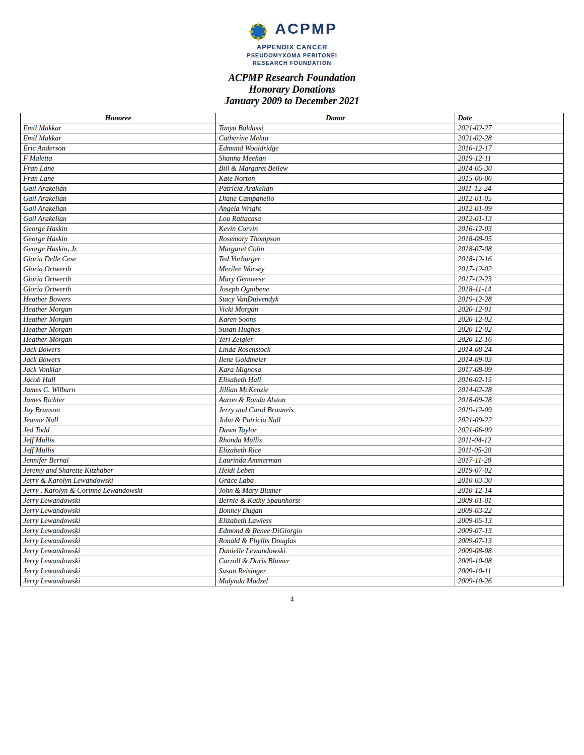ACPMP
APPENDIX CANCER
PSEUDOMYXOMA PERITONEI
RESEARCH FOUNDATION
ACPMP Research Foundation
Honorary Donations
January 2009 to December 2021
| Honoree | Donor | Date |
| --- | --- | --- |
| Emil Makkar | Tanya Baldassi | 2021-02-27 |
| Emil Makkar | Catherine Mehta | 2021-02-28 |
| Eric Anderson | Edmund Wooldridge | 2016-12-17 |
| F Maletta | Shanna Meehan | 2019-12-11 |
| Fran Lane | Bill & Margaret Bellew | 2014-05-30 |
| Fran Lane | Kate Norton | 2015-06-06 |
| Gail Arakelian | Patricia Arakelian | 2011-12-24 |
| Gail Arakelian | Diane Campanello | 2012-01-05 |
| Gail Arakelian | Angela Wright | 2012-01-09 |
| Gail Arakelian | Lou Rattacasa | 2012-01-13 |
| George Haskin | Kevin Corvin | 2016-12-03 |
| George Haskin | Rosemary Thompson | 2018-08-05 |
| George Haskin, Jr. | Margaret Colin | 2018-07-08 |
| Gloria Delle Cese | Ted Vorburger | 2018-12-16 |
| Gloria Ortwerth | Merilee Worsey | 2017-12-02 |
| Gloria Ortwerth | Mary Genovese | 2017-12-23 |
| Gloria Ortwerth | Joseph Ognibene | 2018-11-14 |
| Heather Bowers | Stacy VanDuivendyk | 2019-12-28 |
| Heather Morgan | Vicki Morgan | 2020-12-01 |
| Heather Morgan | Karen Soons | 2020-12-02 |
| Heather Morgan | Susan Hughes | 2020-12-02 |
| Heather Morgan | Teri Zeigler | 2020-12-16 |
| Jack Bowers | Linda Rosenstock | 2014-08-24 |
| Jack Bowers | Ilene Goldmeier | 2014-09-03 |
| Jack Vonklar | Kara Mignosa | 2017-08-09 |
| Jacob Hall | Elisabeth Hall | 2016-02-15 |
| James C. Wilburn | Jillian McKenzie | 2014-02-28 |
| James Richter | Aaron & Ronda Alston | 2018-09-28 |
| Jay Branson | Jerry and Carol Brauneis | 2019-12-09 |
| Jeanne Null | John & Patricia Null | 2021-09-22 |
| Jed Todd | Dawn Taylor | 2021-06-09 |
| Jeff Mullis | Rhonda Mullis | 2011-04-12 |
| Jeff Mullis | Elizabeth Rice | 2011-05-20 |
| Jennifer Bernal | Laurinda Ammerman | 2017-11-28 |
| Jeremy and Sharette Kitzhaber | Heidi Leben | 2019-07-02 |
| Jerry & Karolyn Lewandowski | Grace Laba | 2010-03-30 |
| Jerry , Karolyn & Corinne Lewandowski | John & Mary Blumer | 2010-12-14 |
| Jerry Lewandowski | Bernie & Kathy Spaunhorst | 2009-01-01 |
| Jerry Lewandowski | Bonney Dugan | 2009-03-22 |
| Jerry Lewandowski | Elizabeth Lawless | 2009-05-13 |
| Jerry Lewandowski | Edmond & Renee DiGiorgio | 2009-07-13 |
| Jerry Lewandowski | Ronald & Phyllis Douglas | 2009-07-13 |
| Jerry Lewandowski | Danielle Lewandowski | 2009-08-08 |
| Jerry Lewandowski | Carroll & Doris Blumer | 2009-10-08 |
| Jerry Lewandowski | Susan Reisinger | 2009-10-11 |
| Jerry Lewandowski | Malynda Madzel | 2009-10-26 |
4